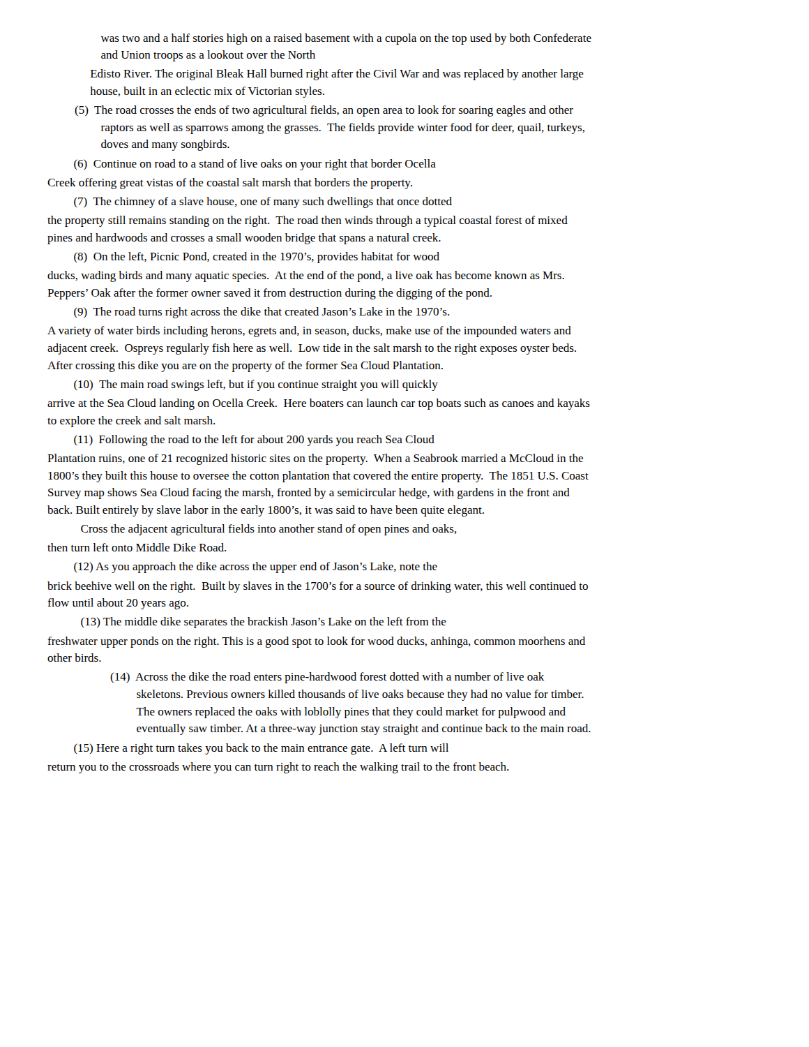was two and a half stories high on a raised basement with a cupola on the top used by both Confederate and Union troops as a lookout over the North
Edisto River. The original Bleak Hall burned right after the Civil War and was replaced by another large house, built in an eclectic mix of Victorian styles.
(5) The road crosses the ends of two agricultural fields, an open area to look for soaring eagles and other raptors as well as sparrows among the grasses. The fields provide winter food for deer, quail, turkeys, doves and many songbirds.
(6) Continue on road to a stand of live oaks on your right that border Ocella
Creek offering great vistas of the coastal salt marsh that borders the property.
(7) The chimney of a slave house, one of many such dwellings that once dotted
the property still remains standing on the right. The road then winds through a typical coastal forest of mixed pines and hardwoods and crosses a small wooden bridge that spans a natural creek.
(8) On the left, Picnic Pond, created in the 1970’s, provides habitat for wood
ducks, wading birds and many aquatic species. At the end of the pond, a live oak has become known as Mrs. Peppers’ Oak after the former owner saved it from destruction during the digging of the pond.
(9) The road turns right across the dike that created Jason’s Lake in the 1970’s.
A variety of water birds including herons, egrets and, in season, ducks, make use of the impounded waters and adjacent creek. Ospreys regularly fish here as well. Low tide in the salt marsh to the right exposes oyster beds. After crossing this dike you are on the property of the former Sea Cloud Plantation.
(10) The main road swings left, but if you continue straight you will quickly
arrive at the Sea Cloud landing on Ocella Creek. Here boaters can launch car top boats such as canoes and kayaks to explore the creek and salt marsh.
(11) Following the road to the left for about 200 yards you reach Sea Cloud
Plantation ruins, one of 21 recognized historic sites on the property. When a Seabrook married a McCloud in the 1800’s they built this house to oversee the cotton plantation that covered the entire property. The 1851 U.S. Coast Survey map shows Sea Cloud facing the marsh, fronted by a semicircular hedge, with gardens in the front and back. Built entirely by slave labor in the early 1800’s, it was said to have been quite elegant.
Cross the adjacent agricultural fields into another stand of open pines and oaks,
then turn left onto Middle Dike Road.
(12) As you approach the dike across the upper end of Jason’s Lake, note the
brick beehive well on the right. Built by slaves in the 1700’s for a source of drinking water, this well continued to flow until about 20 years ago.
(13) The middle dike separates the brackish Jason’s Lake on the left from the
freshwater upper ponds on the right. This is a good spot to look for wood ducks, anhinga, common moorhens and other birds.
(14) Across the dike the road enters pine-hardwood forest dotted with a number of live oak skeletons. Previous owners killed thousands of live oaks because they had no value for timber. The owners replaced the oaks with loblolly pines that they could market for pulpwood and eventually saw timber. At a three-way junction stay straight and continue back to the main road.
(15) Here a right turn takes you back to the main entrance gate. A left turn will
return you to the crossroads where you can turn right to reach the walking trail to the front beach.